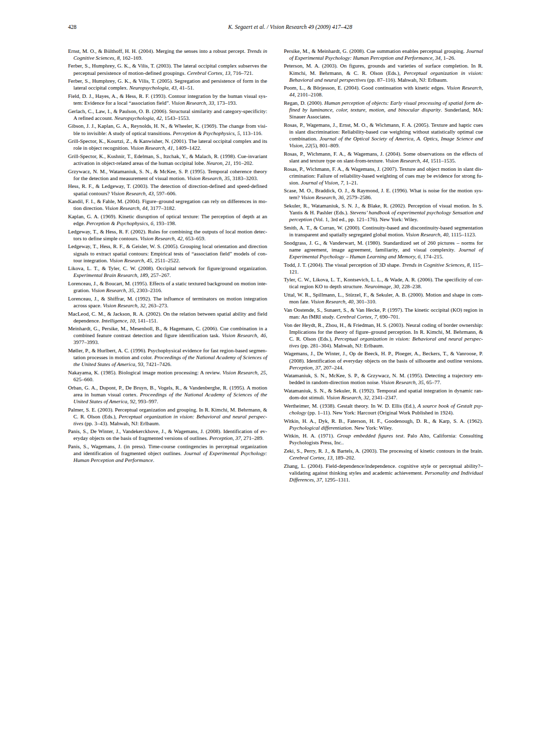428
K. Segaert et al. / Vision Research 49 (2009) 417–428
Ernst, M. O., & Bülthoff, H. H. (2004). Merging the senses into a robust percept. Trends in Cognitive Sciences, 8, 162–169.
Ferber, S., Humphrey, G. K., & Vilis, T. (2003). The lateral occipital complex subserves the perceptual persistence of motion-defined groupings. Cerebral Cortex, 13, 716–721.
Ferber, S., Humphrey, G. K., & Vilis, T. (2005). Segregation and persistence of form in the lateral occipital complex. Neuropsychologia, 43, 41–51.
Field, D. J., Hayes, A., & Hess, R. F. (1993). Contour integration by the human visual system: Evidence for a local “association field”. Vision Research, 33, 173–193.
Gerlach, C., Law, I., & Paulson, O. B. (2006). Structural similarity and category-specificity: A refined account. Neuropsychologia, 42, 1543–1553.
Gibson, J. J., Kaplan, G. A., Reynolds, H. N., & Wheeler, K. (1969). The change from visible to invisible: A study of optical transitions. Perception & Psychophysics, 5, 113–116.
Grill-Spector, K., Kourtzi, Z., & Kanwisher, N. (2001). The lateral occipital complex and its role in object recognition. Vision Research, 41, 1409–1422.
Grill-Spector, K., Kushnir, T., Edelman, S., Itzchak, Y., & Malach, R. (1998). Cue-invariant activation in object-related areas of the human occipital lobe. Neuron, 21, 191–202.
Grzywacz, N. M., Watamaniuk, S. N., & McKee, S. P. (1995). Temporal coherence theory for the detection and measurement of visual motion. Vision Research, 35, 3183–3203.
Hess, R. F., & Ledgeway, T. (2003). The detection of direction-defined and speed-defined spatial contours? Vision Research, 43, 597–606.
Kandil, F. I., & Fahle, M. (2004). Figure–ground segregation can rely on differences in motion direction. Vision Research, 44, 3177–3182.
Kaplan, G. A. (1969). Kinetic disruption of optical texture: The perception of depth at an edge. Perception & Psychophysics, 6, 193–198.
Ledgeway, T., & Hess, R. F. (2002). Rules for combining the outputs of local motion detectors to define simple contours. Vision Research, 42, 653–659.
Ledgeway, T., Hess, R. F., & Geisler, W. S. (2005). Grouping local orientation and direction signals to extract spatial contours: Empirical tests of “association field” models of contour integration. Vision Research, 45, 2511–2522.
Likova, L. T., & Tyler, C. W. (2008). Occipital network for figure/ground organization. Experimental Brain Research, 189, 257–267.
Lorenceau, J., & Boucart, M. (1995). Effects of a static textured background on motion integration. Vision Research, 35, 2303–2316.
Lorenceau, J., & Shiffrar, M. (1992). The influence of terminators on motion integration across space. Vision Research, 32, 263–273.
MacLeod, C. M., & Jackson, R. A. (2002). On the relation between spatial ability and field dependence. Intelligence, 10, 141–151.
Meinhardt, G., Persike, M., Mesenholl, B., & Hagemann, C. (2006). Cue combination in a combined feature contrast detection and figure identification task. Vision Research, 46, 3977–3993.
Møller, P., & Hurlbert, A. C. (1996). Psychophysical evidence for fast region-based segmentation processes in motion and color. Proceedings of the National Academy of Sciences of the United States of America, 93, 7421–7426.
Nakayama, K. (1985). Biological image motion processing: A review. Vision Research, 25, 625–660.
Orban, G. A., Dupont, P., De Bruyn, B., Vogels, R., & Vandenberghe, R. (1995). A motion area in human visual cortex. Proceedings of the National Academy of Sciences of the United States of America, 92, 993–997.
Palmer, S. E. (2003). Perceptual organization and grouping. In R. Kimchi, M. Behrmann, & C. R. Olson (Eds.), Perceptual organization in vision: Behavioral and neural perspectives (pp. 3–43). Mahwah, NJ: Erlbaum.
Panis, S., De Winter, J., Vandekerckhove, J., & Wagemans, J. (2008). Identification of everyday objects on the basis of fragmented versions of outlines. Perception, 37, 271–289.
Panis, S., Wagemans, J. (in press). Time-course contingencies in perceptual organization and identification of fragmented object outlines. Journal of Experimental Psychology: Human Perception and Performance.
Persike, M., & Meinhardt, G. (2008). Cue summation enables perceptual grouping. Journal of Experimental Psychology: Human Perception and Performance, 34, 1–26.
Peterson, M. A. (2003). On figures, grounds and varieties of surface completion. In R. Kimchi, M. Behrmann, & C. R. Olson (Eds.), Perceptual organization in vision: Behavioral and neural perspectives (pp. 87–116). Mahwah, NJ: Erlbaum.
Poom, L., & Börjesson, E. (2004). Good continuation with kinetic edges. Vision Research, 44, 2101–2108.
Regan, D. (2000). Human perception of objects: Early visual processing of spatial form defined by luminance, color, texture, motion, and binocular disparity. Sunderland, MA: Sinauer Associates.
Rosas, P., Wagemans, J., Ernst, M. O., & Wichmann, F. A. (2005). Texture and haptic cues in slant discrimination: Reliability-based cue weighting without statistically optimal cue combination. Journal of the Optical Society of America, A. Optics, Image Science and Vision, 22(5), 801–809.
Rosas, P., Wichmann, F. A., & Wagemans, J. (2004). Some observations on the effects of slant and texture type on slant-from-texture. Vision Research, 44, 1511–1535.
Rosas, P., Wichmann, F. A., & Wagemans, J. (2007). Texture and object motion in slant discrimination: Failure of reliability-based weighting of cues may be evidence for strong fusion. Journal of Vision, 7, 1–21.
Scase, M. O., Braddick, O. J., & Raymond, J. E. (1996). What is noise for the motion system? Vision Research, 36, 2579–2586.
Sekuler, R., Watamaniuk, S. N. J., & Blake, R. (2002). Perception of visual motion. In S. Yantis & H. Pashler (Eds.). Stevens’ handbook of experimental psychology Sensation and perception (Vol. 1, 3rd ed., pp. 121–176). New York: Wiley.
Smith, A. T., & Curran, W. (2000). Continuity-based and discontinuity-based segmentation in transparent and spatially segregated global motion. Vision Research, 40, 1115–1123.
Snodgrass, J. G., & Vanderwart, M. (1980). Standardized set of 260 pictures – norms for name agreement, image agreement, familiarity, and visual complexity. Journal of Experimental Psychology – Human Learning and Memory, 6, 174–215.
Todd, J. T. (2004). The visual perception of 3D shape. Trends in Cognitive Sciences, 8, 115–121.
Tyler, C. W., Likova, L. T., Kontsevich, L. L., & Wade, A. R. (2006). The specificity of cortical region KO to depth structure. Neuroimage, 30, 228–238.
Uttal, W. R., Spillmann, L., Stürzel, F., & Sekuler, A. B. (2000). Motion and shape in common fate. Vision Research, 40, 301–310.
Van Oostende, S., Sunaert, S., & Van Hecke, P. (1997). The kinetic occipital (KO) region in man: An fMRI study. Cerebral Cortex, 7, 690–701.
Von der Heydt, R., Zhou, H., & Friedman, H. S. (2003). Neural coding of border ownership: Implications for the theory of figure–ground perception. In R. Kimchi, M. Behrmann, & C. R. Olson (Eds.), Perceptual organization in vision: Behavioral and neural perspectives (pp. 281–304). Mahwah, NJ: Erlbaum.
Wagemans, J., De Winter, J., Op de Beeck, H. P., Ploeger, A., Beckers, T., & Vanroose, P. (2008). Identification of everyday objects on the basis of silhouette and outline versions. Perception, 37, 207–244.
Watamaniuk, S. N., McKee, S. P., & Grzywacz, N. M. (1995). Detecting a trajectory embedded in random-direction motion noise. Vision Research, 35, 65–77.
Watamaniuk, S. N., & Sekuler, R. (1992). Temporal and spatial integration in dynamic random-dot stimuli. Vision Research, 32, 2341–2347.
Wertheimer, M. (1938). Gestalt theory. In W. D. Ellis (Ed.), A source book of Gestalt psychology (pp. 1–11). New York: Harcourt (Original Work Published in 1924).
Witkin, H. A., Dyk, R. B., Faterson, H. F., Goodenough, D. R., & Karp, S. A. (1962). Psychological differentiation. New York: Wiley.
Witkin, H. A. (1971). Group embedded figures test. Palo Alto, California: Consulting Psychologists Press, Inc..
Zeki, S., Perry, R. J., & Bartels, A. (2003). The processing of kinetic contours in the brain. Cerebral Cortex, 13, 189–202.
Zhang, L. (2004). Field-dependence/independence. cognitive style or perceptual ability?–validating against thinking styles and academic achievement. Personality and Individual Differences, 37, 1295–1311.